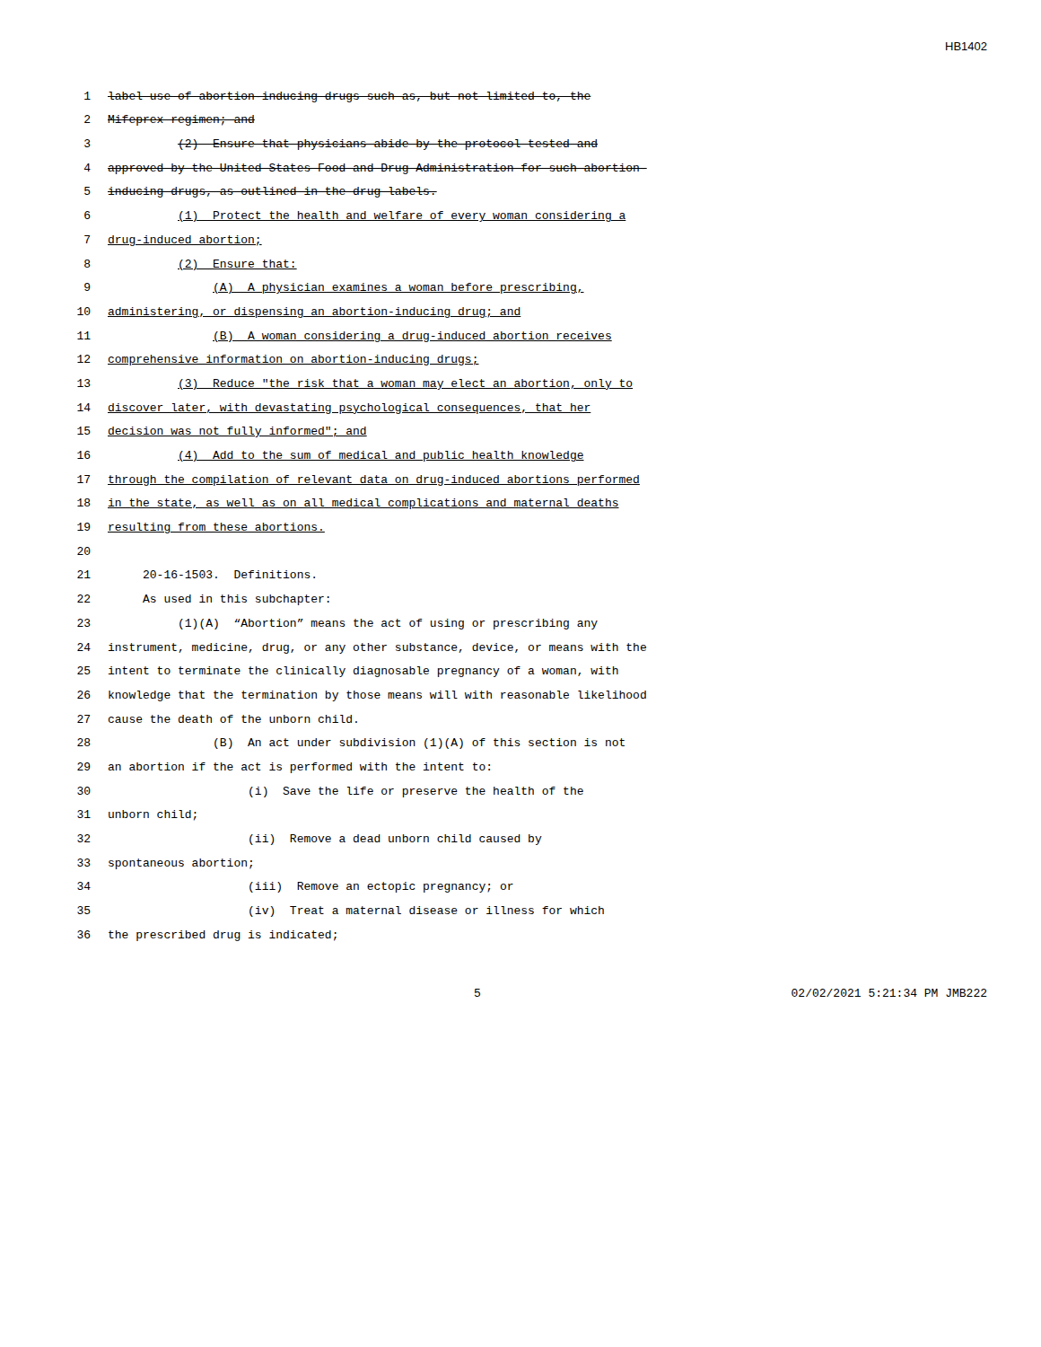HB1402
| 1 | label use of abortion-inducing drugs such as, but not limited to, the |
| 2 | Mifeprex regimen; and |
| 3 | (2) Ensure that physicians abide by the protocol tested and |
| 4 | approved by the United States Food and Drug Administration for such abortion- |
| 5 | inducing drugs, as outlined in the drug labels. |
| 6 | (1) Protect the health and welfare of every woman considering a |
| 7 | drug-induced abortion; |
| 8 | (2) Ensure that: |
| 9 | (A) A physician examines a woman before prescribing, |
| 10 | administering, or dispensing an abortion-inducing drug; and |
| 11 | (B) A woman considering a drug-induced abortion receives |
| 12 | comprehensive information on abortion-inducing drugs; |
| 13 | (3) Reduce "the risk that a woman may elect an abortion, only to |
| 14 | discover later, with devastating psychological consequences, that her |
| 15 | decision was not fully informed"; and |
| 16 | (4) Add to the sum of medical and public health knowledge |
| 17 | through the compilation of relevant data on drug-induced abortions performed |
| 18 | in the state, as well as on all medical complications and maternal deaths |
| 19 | resulting from these abortions. |
| 20 | |
| 21 | 20-16-1503. Definitions. |
| 22 | As used in this subchapter: |
| 23 | (1)(A) “Abortion” means the act of using or prescribing any |
| 24 | instrument, medicine, drug, or any other substance, device, or means with the |
| 25 | intent to terminate the clinically diagnosable pregnancy of a woman, with |
| 26 | knowledge that the termination by those means will with reasonable likelihood |
| 27 | cause the death of the unborn child. |
| 28 | (B) An act under subdivision (1)(A) of this section is not |
| 29 | an abortion if the act is performed with the intent to: |
| 30 | (i) Save the life or preserve the health of the |
| 31 | unborn child; |
| 32 | (ii) Remove a dead unborn child caused by |
| 33 | spontaneous abortion; |
| 34 | (iii) Remove an ectopic pregnancy; or |
| 35 | (iv) Treat a maternal disease or illness for which |
| 36 | the prescribed drug is indicated; |
5 02/02/2021 5:21:34 PM JMB222